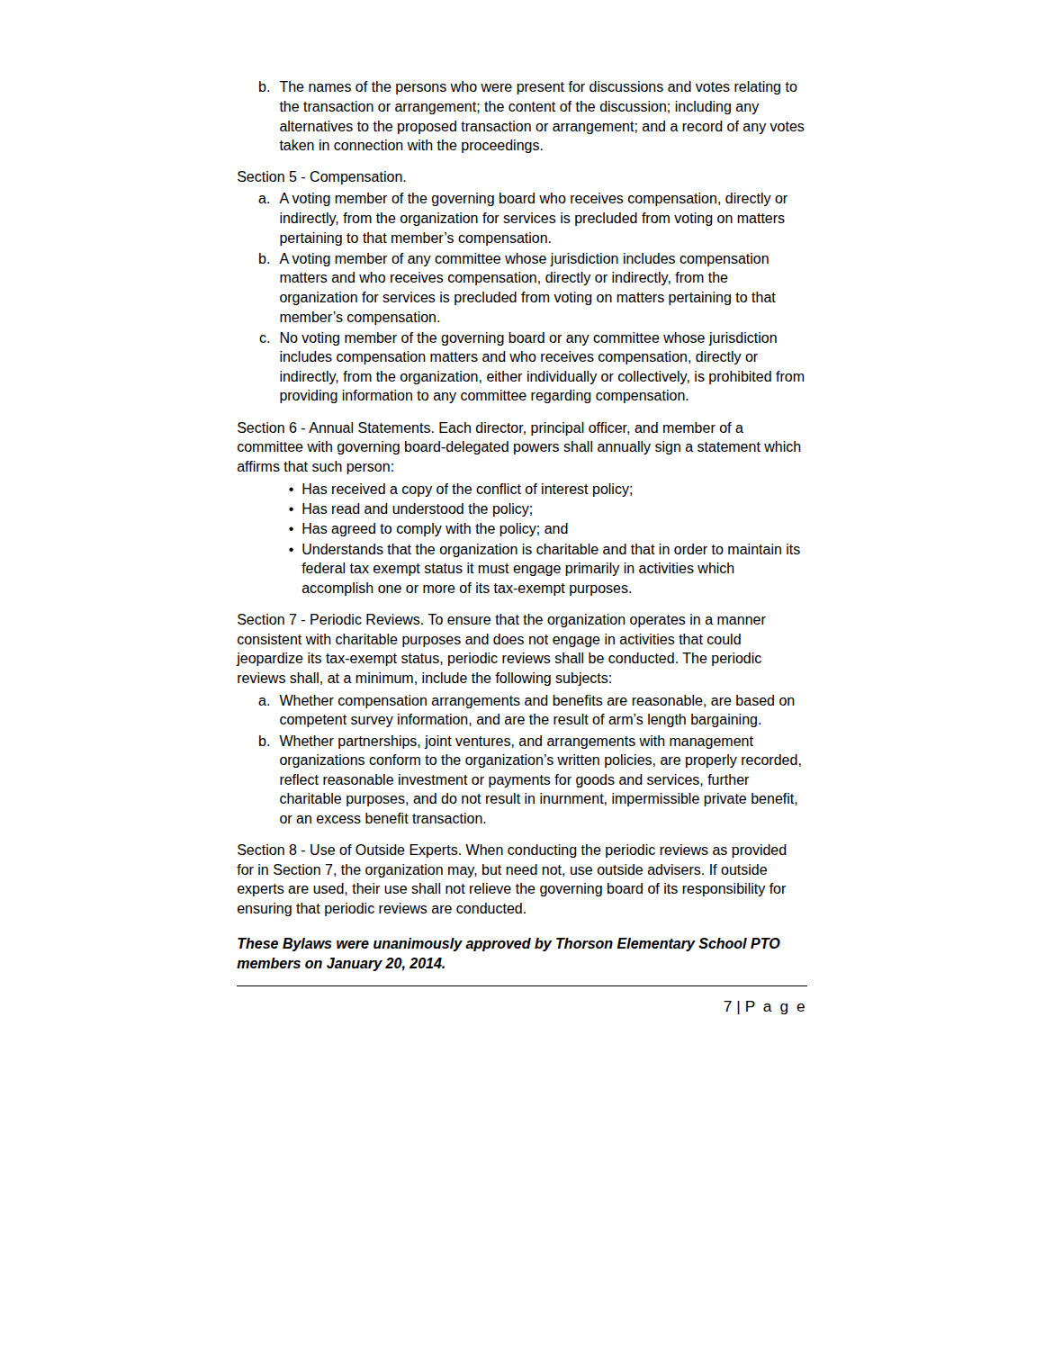The names of the persons who were present for discussions and votes relating to the transaction or arrangement; the content of the discussion; including any alternatives to the proposed transaction or arrangement; and a record of any votes taken in connection with the proceedings.
Section 5 - Compensation.
A voting member of the governing board who receives compensation, directly or indirectly, from the organization for services is precluded from voting on matters pertaining to that member’s compensation.
A voting member of any committee whose jurisdiction includes compensation matters and who receives compensation, directly or indirectly, from the organization for services is precluded from voting on matters pertaining to that member’s compensation.
No voting member of the governing board or any committee whose jurisdiction includes compensation matters and who receives compensation, directly or indirectly, from the organization, either individually or collectively, is prohibited from providing information to any committee regarding compensation.
Section 6 - Annual Statements. Each director, principal officer, and member of a committee with governing board-delegated powers shall annually sign a statement which affirms that such person:
Has received a copy of the conflict of interest policy;
Has read and understood the policy;
Has agreed to comply with the policy; and
Understands that the organization is charitable and that in order to maintain its federal tax exempt status it must engage primarily in activities which accomplish one or more of its tax-exempt purposes.
Section 7 - Periodic Reviews. To ensure that the organization operates in a manner consistent with charitable purposes and does not engage in activities that could jeopardize its tax-exempt status, periodic reviews shall be conducted. The periodic reviews shall, at a minimum, include the following subjects:
Whether compensation arrangements and benefits are reasonable, are based on competent survey information, and are the result of arm’s length bargaining.
Whether partnerships, joint ventures, and arrangements with management organizations conform to the organization’s written policies, are properly recorded, reflect reasonable investment or payments for goods and services, further charitable purposes, and do not result in inurnment, impermissible private benefit, or an excess benefit transaction.
Section 8 - Use of Outside Experts. When conducting the periodic reviews as provided for in Section 7, the organization may, but need not, use outside advisers. If outside experts are used, their use shall not relieve the governing board of its responsibility for ensuring that periodic reviews are conducted.
These Bylaws were unanimously approved by Thorson Elementary School PTO members on January 20, 2014.
7 | P a g e